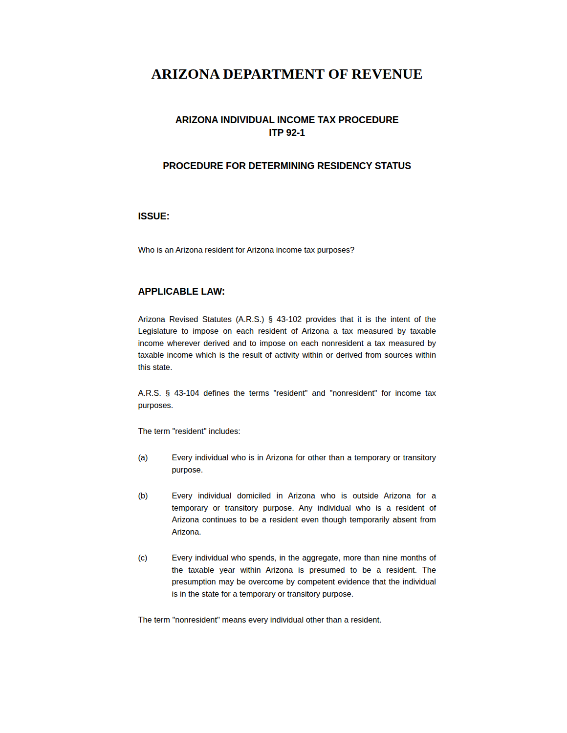ARIZONA DEPARTMENT OF REVENUE
ARIZONA INDIVIDUAL INCOME TAX PROCEDURE ITP 92-1
PROCEDURE FOR DETERMINING RESIDENCY STATUS
ISSUE:
Who is an Arizona resident for Arizona income tax purposes?
APPLICABLE LAW:
Arizona Revised Statutes (A.R.S.) § 43-102 provides that it is the intent of the Legislature to impose on each resident of Arizona a tax measured by taxable income wherever derived and to impose on each nonresident a tax measured by taxable income which is the result of activity within or derived from sources within this state.
A.R.S. § 43-104 defines the terms "resident" and "nonresident" for income tax purposes.
The term "resident" includes:
(a)
Every individual who is in Arizona for other than a temporary or transitory purpose.
(b)
Every individual domiciled in Arizona who is outside Arizona for a temporary or transitory purpose. Any individual who is a resident of Arizona continues to be a resident even though temporarily absent from Arizona.
(c)
Every individual who spends, in the aggregate, more than nine months of the taxable year within Arizona is presumed to be a resident. The presumption may be overcome by competent evidence that the individual is in the state for a temporary or transitory purpose.
The term "nonresident" means every individual other than a resident.